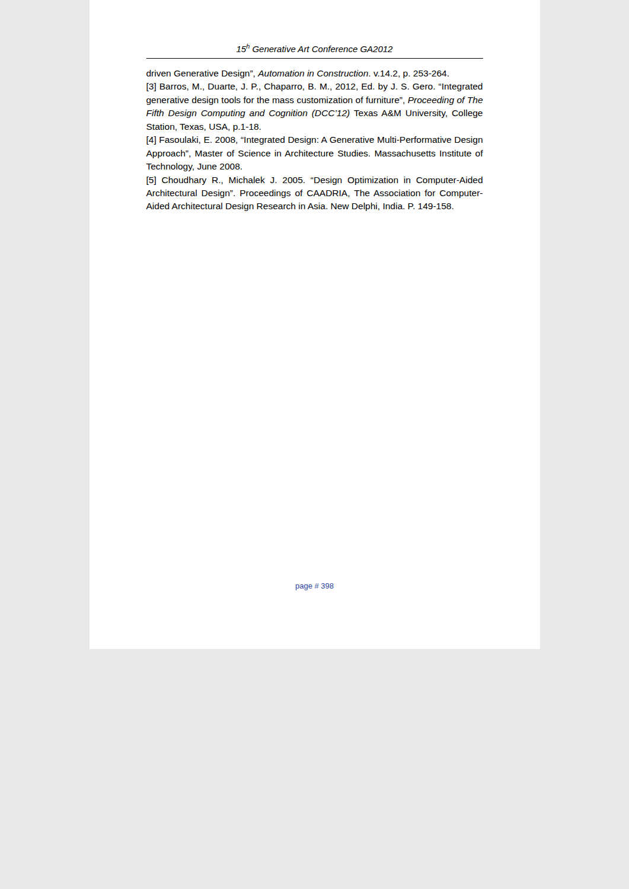15h Generative Art Conference GA2012
driven Generative Design”, Automation in Construction. v.14.2, p. 253-264.
[3] Barros, M., Duarte, J. P., Chaparro, B. M., 2012, Ed. by J. S. Gero. “Integrated generative design tools for the mass customization of furniture”, Proceeding of The Fifth Design Computing and Cognition (DCC’12) Texas A&M University, College Station, Texas, USA, p.1-18.
[4] Fasoulaki, E. 2008, “Integrated Design: A Generative Multi-Performative Design Approach”, Master of Science in Architecture Studies. Massachusetts Institute of Technology, June 2008.
[5] Choudhary R., Michalek J. 2005. “Design Optimization in Computer-Aided Architectural Design”. Proceedings of CAADRIA, The Association for Computer-Aided Architectural Design Research in Asia. New Delphi, India. P. 149-158.
page # 398